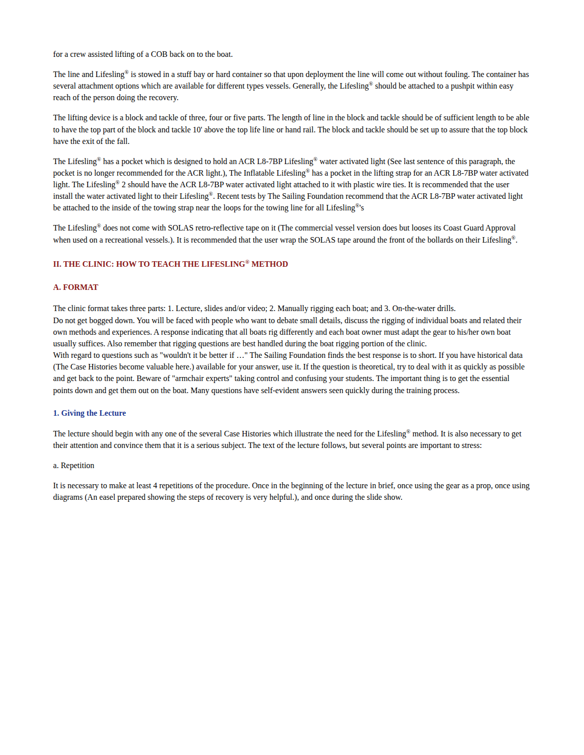for a crew assisted lifting of a COB back on to the boat.
The line and Lifesling® is stowed in a stuff bay or hard container so that upon deployment the line will come out without fouling. The container has several attachment options which are available for different types vessels. Generally, the Lifesling® should be attached to a pushpit within easy reach of the person doing the recovery.
The lifting device is a block and tackle of three, four or five parts. The length of line in the block and tackle should be of sufficient length to be able to have the top part of the block and tackle 10' above the top life line or hand rail. The block and tackle should be set up to assure that the top block have the exit of the fall.
The Lifesling® has a pocket which is designed to hold an ACR L8-7BP Lifesling® water activated light (See last sentence of this paragraph, the pocket is no longer recommended for the ACR light.), The Inflatable Lifesling® has a pocket in the lifting strap for an ACR L8-7BP water activated light. The Lifesling® 2 should have the ACR L8-7BP water activated light attached to it with plastic wire ties. It is recommended that the user install the water activated light to their Lifesling®. Recent tests by The Sailing Foundation recommend that the ACR L8-7BP water activated light be attached to the inside of the towing strap near the loops for the towing line for all Lifesling®'s
The Lifesling® does not come with SOLAS retro-reflective tape on it (The commercial vessel version does but looses its Coast Guard Approval when used on a recreational vessels.). It is recommended that the user wrap the SOLAS tape around the front of the bollards on their Lifesling®.
II. THE CLINIC: HOW TO TEACH THE LIFESLING® METHOD
A. FORMAT
The clinic format takes three parts: 1. Lecture, slides and/or video; 2. Manually rigging each boat; and 3. On-the-water drills.
Do not get bogged down. You will be faced with people who want to debate small details, discuss the rigging of individual boats and related their own methods and experiences. A response indicating that all boats rig differently and each boat owner must adapt the gear to his/her own boat usually suffices. Also remember that rigging questions are best handled during the boat rigging portion of the clinic.
With regard to questions such as "wouldn't it be better if …" The Sailing Foundation finds the best response is to short. If you have historical data (The Case Histories become valuable here.) available for your answer, use it. If the question is theoretical, try to deal with it as quickly as possible and get back to the point. Beware of "armchair experts" taking control and confusing your students. The important thing is to get the essential points down and get them out on the boat. Many questions have self-evident answers seen quickly during the training process.
1. Giving the Lecture
The lecture should begin with any one of the several Case Histories which illustrate the need for the Lifesling® method. It is also necessary to get their attention and convince them that it is a serious subject. The text of the lecture follows, but several points are important to stress:
a. Repetition
It is necessary to make at least 4 repetitions of the procedure. Once in the beginning of the lecture in brief, once using the gear as a prop, once using diagrams (An easel prepared showing the steps of recovery is very helpful.), and once during the slide show.